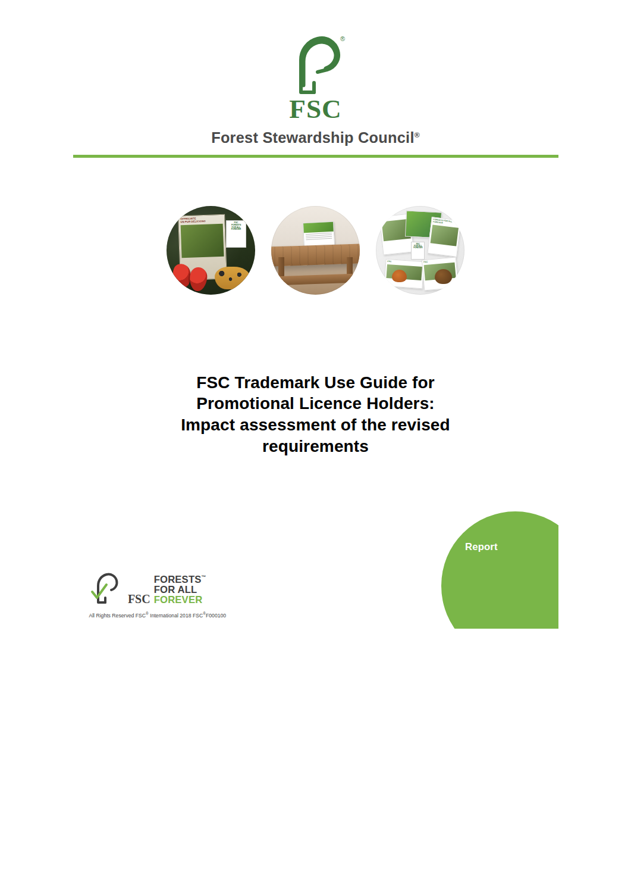®
FSC
Forest Stewardship Council®
OFFRICIRTE
UN PUR DELICIOSO
FSC
FORESTS
FOR ALL
FOREVER
FSC
FORESTS FOR ALL FOREVER
FSC
FSC
FSC
FOR ALL
FOREVER
FSC Trademark Use Guide for Promotional Licence Holders:
Impact assessment of the revised requirements
FSC
FORESTS™
FOR ALL
FOREVER
All Rights Reserved FSC® International 2018 FSC®F000100
Report